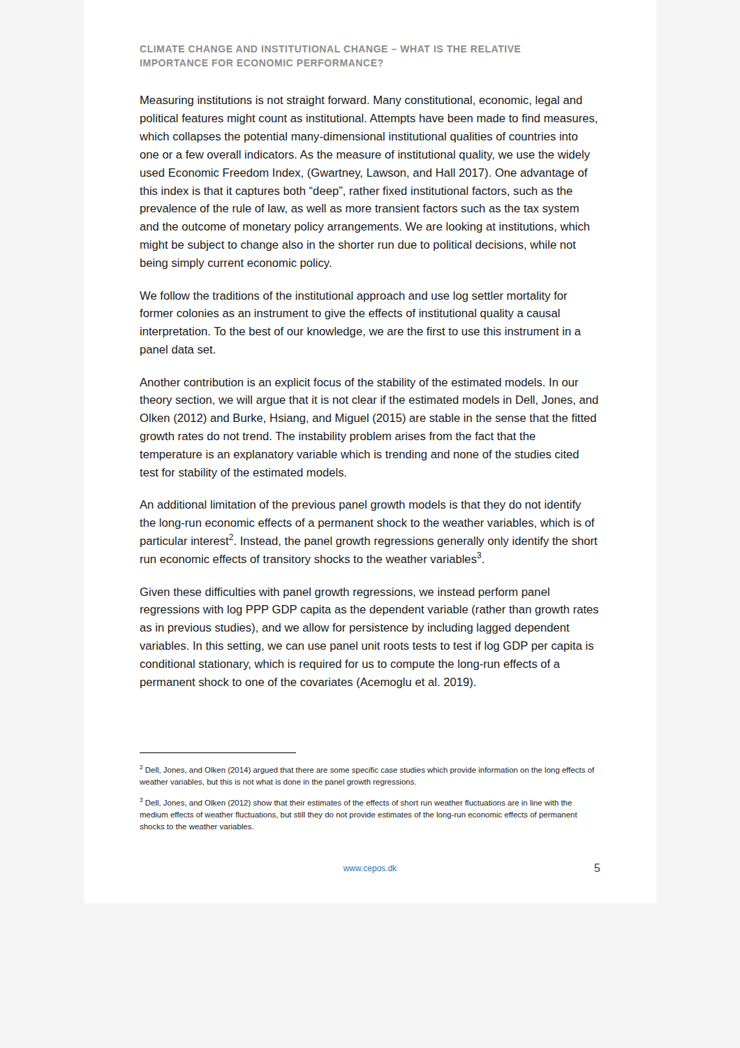Climate change and institutional change – what is the relative
importance for economic performance?
Measuring institutions is not straight forward. Many constitutional, economic, legal and political features might count as institutional. Attempts have been made to find measures, which collapses the potential many-dimensional institutional qualities of countries into one or a few overall indicators. As the measure of institutional quality, we use the widely used Economic Freedom Index, (Gwartney, Lawson, and Hall 2017). One advantage of this index is that it captures both “deep”, rather fixed institutional factors, such as the prevalence of the rule of law, as well as more transient factors such as the tax system and the outcome of monetary policy arrangements. We are looking at institutions, which might be subject to change also in the shorter run due to political decisions, while not being simply current economic policy.
We follow the traditions of the institutional approach and use log settler mortality for former colonies as an instrument to give the effects of institutional quality a causal interpretation. To the best of our knowledge, we are the first to use this instrument in a panel data set.
Another contribution is an explicit focus of the stability of the estimated models. In our theory section, we will argue that it is not clear if the estimated models in Dell, Jones, and Olken (2012) and Burke, Hsiang, and Miguel (2015) are stable in the sense that the fitted growth rates do not trend. The instability problem arises from the fact that the temperature is an explanatory variable which is trending and none of the studies cited test for stability of the estimated models.
An additional limitation of the previous panel growth models is that they do not identify the long-run economic effects of a permanent shock to the weather variables, which is of particular interest2. Instead, the panel growth regressions generally only identify the short run economic effects of transitory shocks to the weather variables3.
Given these difficulties with panel growth regressions, we instead perform panel regressions with log PPP GDP capita as the dependent variable (rather than growth rates as in previous studies), and we allow for persistence by including lagged dependent variables. In this setting, we can use panel unit roots tests to test if log GDP per capita is conditional stationary, which is required for us to compute the long-run effects of a permanent shock to one of the covariates (Acemoglu et al. 2019).
2 Dell, Jones, and Olken (2014) argued that there are some specific case studies which provide information on the long effects of weather variables, but this is not what is done in the panel growth regressions.
3 Dell, Jones, and Olken (2012) show that their estimates of the effects of short run weather fluctuations are in line with the medium effects of weather fluctuations, but still they do not provide estimates of the long-run economic effects of permanent shocks to the weather variables.
www.cepos.dk 5